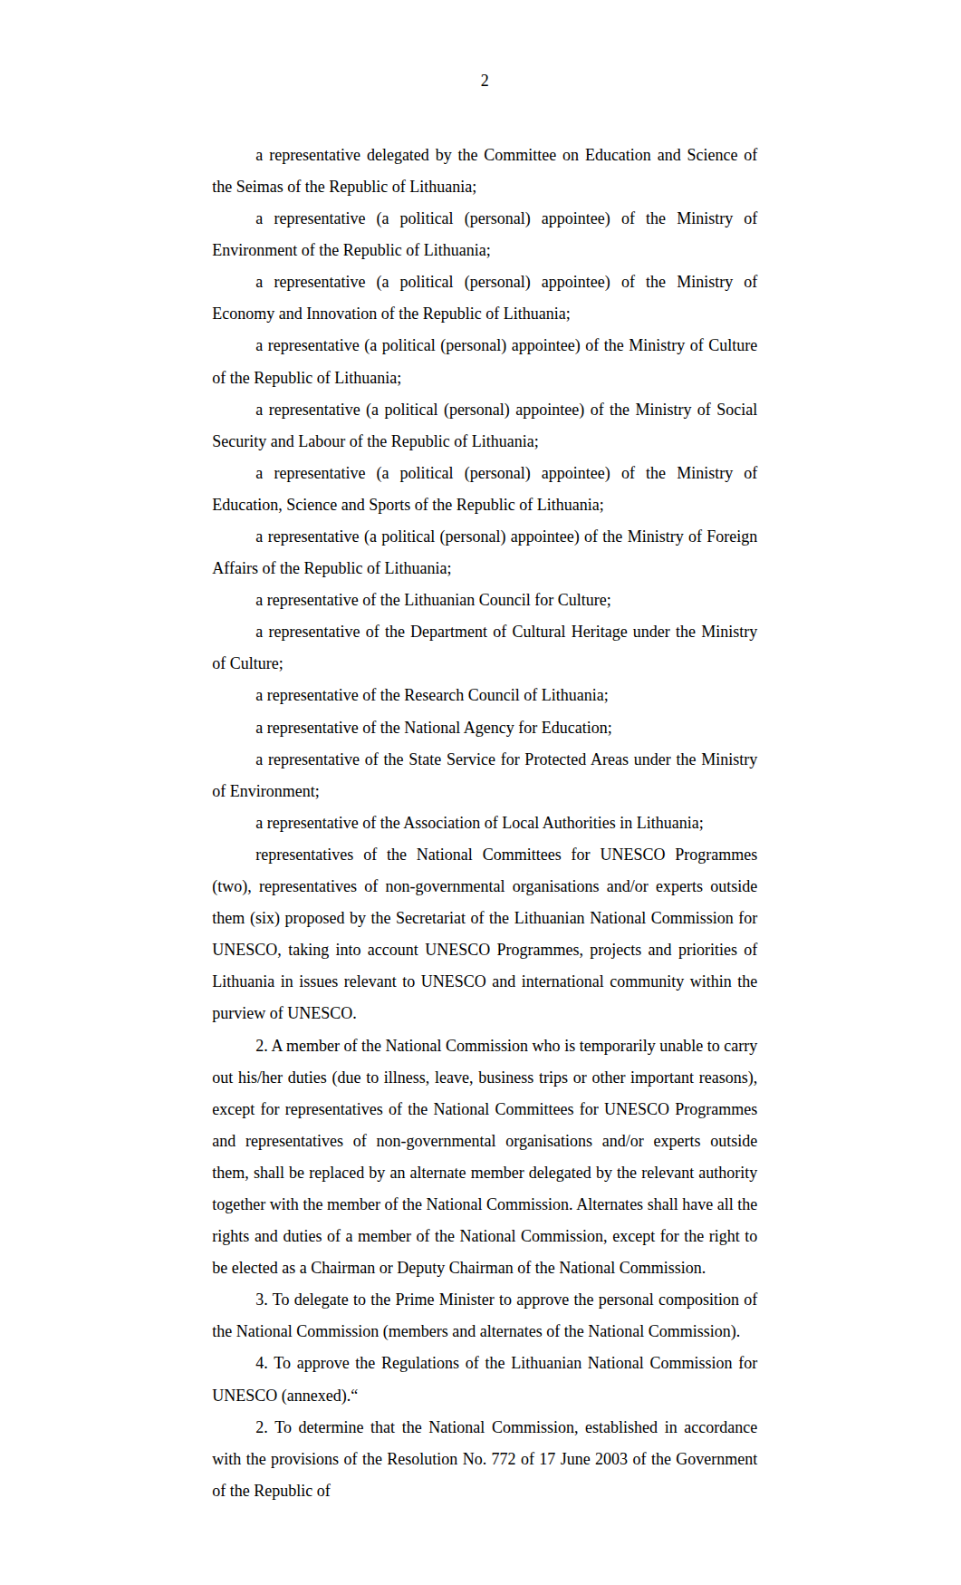2
a representative delegated by the Committee on Education and Science of the Seimas of the Republic of Lithuania;
a representative (a political (personal) appointee) of the Ministry of Environment of the Republic of Lithuania;
a representative (a political (personal) appointee) of the Ministry of Economy and Innovation of the Republic of Lithuania;
a representative (a political (personal) appointee) of the Ministry of Culture of the Republic of Lithuania;
a representative (a political (personal) appointee) of the Ministry of Social Security and Labour of the Republic of Lithuania;
a representative (a political (personal) appointee) of the Ministry of Education, Science and Sports of the Republic of Lithuania;
a representative (a political (personal) appointee) of the Ministry of Foreign Affairs of the Republic of Lithuania;
a representative of the Lithuanian Council for Culture;
a representative of the Department of Cultural Heritage under the Ministry of Culture;
a representative of the Research Council of Lithuania;
a representative of the National Agency for Education;
a representative of the State Service for Protected Areas under the Ministry of Environment;
a representative of the Association of Local Authorities in Lithuania;
representatives of the National Committees for UNESCO Programmes (two), representatives of non-governmental organisations and/or experts outside them (six) proposed by the Secretariat of the Lithuanian National Commission for UNESCO, taking into account UNESCO Programmes, projects and priorities of Lithuania in issues relevant to UNESCO and international community within the purview of UNESCO.
2. A member of the National Commission who is temporarily unable to carry out his/her duties (due to illness, leave, business trips or other important reasons), except for representatives of the National Committees for UNESCO Programmes and representatives of non-governmental organisations and/or experts outside them, shall be replaced by an alternate member delegated by the relevant authority together with the member of the National Commission. Alternates shall have all the rights and duties of a member of the National Commission, except for the right to be elected as a Chairman or Deputy Chairman of the National Commission.
3. To delegate to the Prime Minister to approve the personal composition of the National Commission (members and alternates of the National Commission).
4. To approve the Regulations of the Lithuanian National Commission for UNESCO (annexed).“
2. To determine that the National Commission, established in accordance with the provisions of the Resolution No. 772 of 17 June 2003 of the Government of the Republic of